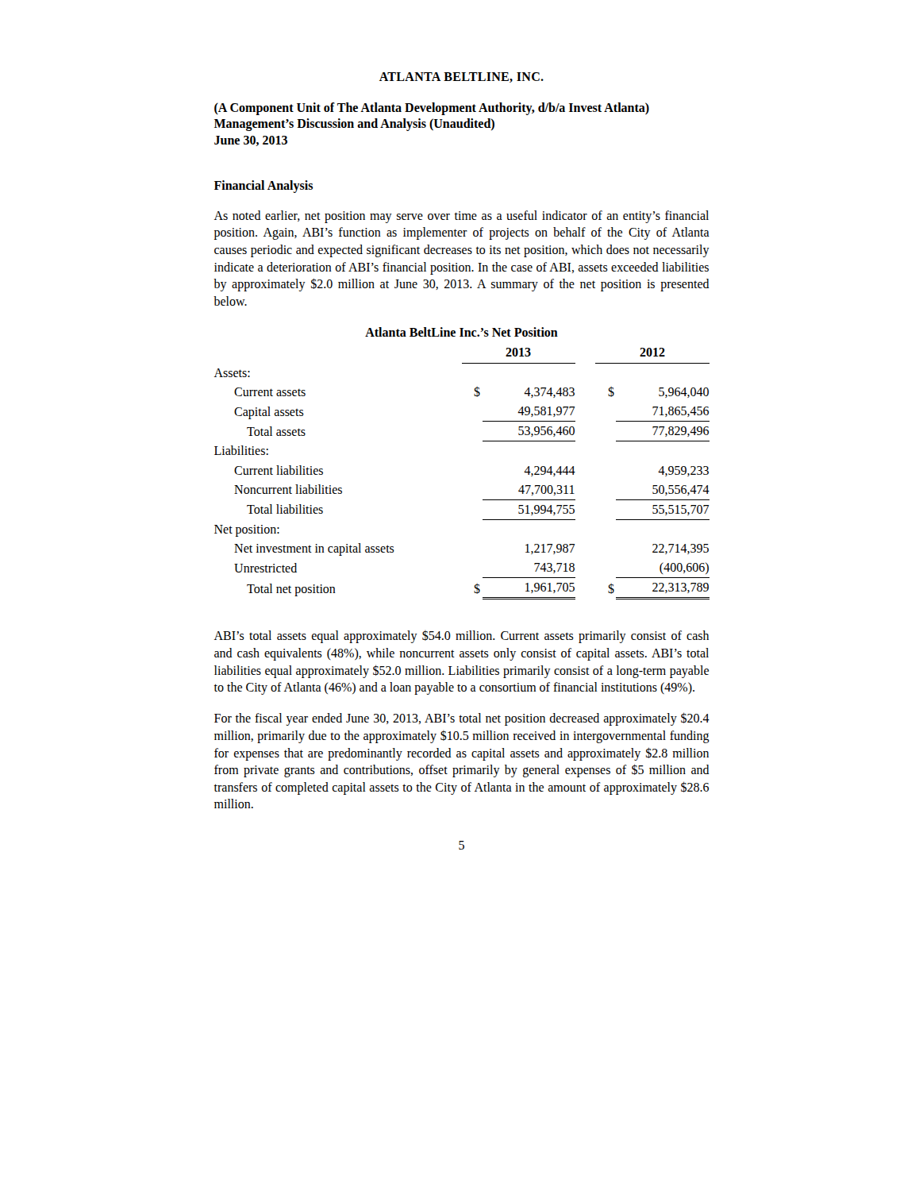ATLANTA BELTLINE, INC.
(A Component Unit of The Atlanta Development Authority, d/b/a Invest Atlanta)
Management’s Discussion and Analysis (Unaudited)
June 30, 2013
Financial Analysis
As noted earlier, net position may serve over time as a useful indicator of an entity’s financial position. Again, ABI’s function as implementer of projects on behalf of the City of Atlanta causes periodic and expected significant decreases to its net position, which does not necessarily indicate a deterioration of ABI’s financial position. In the case of ABI, assets exceeded liabilities by approximately $2.0 million at June 30, 2013. A summary of the net position is presented below.
Atlanta BeltLine Inc.’s Net Position
| | 2013 | | 2012 |
| --- | --- | --- | --- |
| Assets: | | | | | |
| Current assets | $ | 4,374,483 | | $ | 5,964,040 |
| Capital assets | | 49,581,977 | | | 71,865,456 |
| Total assets | | 53,956,460 | | | 77,829,496 |
| Liabilities: | | | | | |
| Current liabilities | | 4,294,444 | | | 4,959,233 |
| Noncurrent liabilities | | 47,700,311 | | | 50,556,474 |
| Total liabilities | | 51,994,755 | | | 55,515,707 |
| Net position: | | | | | |
| Net investment in capital assets | | 1,217,987 | | | 22,714,395 |
| Unrestricted | | 743,718 | | | (400,606) |
| Total net position | $ | 1,961,705 | | $ | 22,313,789 |
ABI’s total assets equal approximately $54.0 million. Current assets primarily consist of cash and cash equivalents (48%), while noncurrent assets only consist of capital assets. ABI’s total liabilities equal approximately $52.0 million. Liabilities primarily consist of a long-term payable to the City of Atlanta (46%) and a loan payable to a consortium of financial institutions (49%).
For the fiscal year ended June 30, 2013, ABI’s total net position decreased approximately $20.4 million, primarily due to the approximately $10.5 million received in intergovernmental funding for expenses that are predominantly recorded as capital assets and approximately $2.8 million from private grants and contributions, offset primarily by general expenses of $5 million and transfers of completed capital assets to the City of Atlanta in the amount of approximately $28.6 million.
5